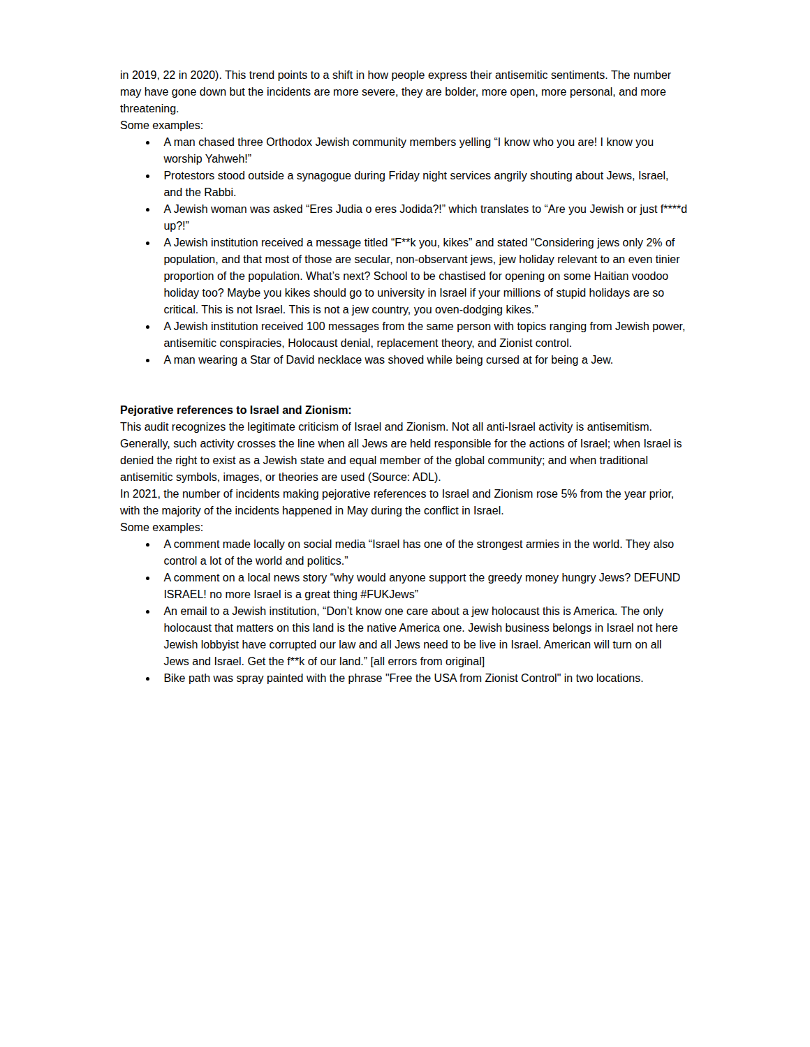in 2019, 22 in 2020). This trend points to a shift in how people express their antisemitic sentiments. The number may have gone down but the incidents are more severe, they are bolder, more open, more personal, and more threatening.
Some examples:
A man chased three Orthodox Jewish community members yelling “I know who you are! I know you worship Yahweh!”
Protestors stood outside a synagogue during Friday night services angrily shouting about Jews, Israel, and the Rabbi.
A Jewish woman was asked “Eres Judia o eres Jodida?!” which translates to “Are you Jewish or just f****d up?!”
A Jewish institution received a message titled “F**k you, kikes” and stated “Considering jews only 2% of population, and that most of those are secular, non-observant jews, jew holiday relevant to an even tinier proportion of the population. What’s next? School to be chastised for opening on some Haitian voodoo holiday too? Maybe you kikes should go to university in Israel if your millions of stupid holidays are so critical. This is not Israel. This is not a jew country, you oven-dodging kikes.”
A Jewish institution received 100 messages from the same person with topics ranging from Jewish power, antisemitic conspiracies, Holocaust denial, replacement theory, and Zionist control.
A man wearing a Star of David necklace was shoved while being cursed at for being a Jew.
Pejorative references to Israel and Zionism:
This audit recognizes the legitimate criticism of Israel and Zionism. Not all anti-Israel activity is antisemitism. Generally, such activity crosses the line when all Jews are held responsible for the actions of Israel; when Israel is denied the right to exist as a Jewish state and equal member of the global community; and when traditional antisemitic symbols, images, or theories are used (Source: ADL).
In 2021, the number of incidents making pejorative references to Israel and Zionism rose 5% from the year prior, with the majority of the incidents happened in May during the conflict in Israel.
Some examples:
A comment made locally on social media “Israel has one of the strongest armies in the world. They also control a lot of the world and politics.”
A comment on a local news story “why would anyone support the greedy money hungry Jews? DEFUND ISRAEL! no more Israel is a great thing #FUKJews”
An email to a Jewish institution, “Don’t know one care about a jew holocaust this is America. The only holocaust that matters on this land is the native America one. Jewish business belongs in Israel not here Jewish lobbyist have corrupted our law and all Jews need to be live in Israel. American will turn on all Jews and Israel. Get the f**k of our land.” [all errors from original]
Bike path was spray painted with the phrase "Free the USA from Zionist Control" in two locations.